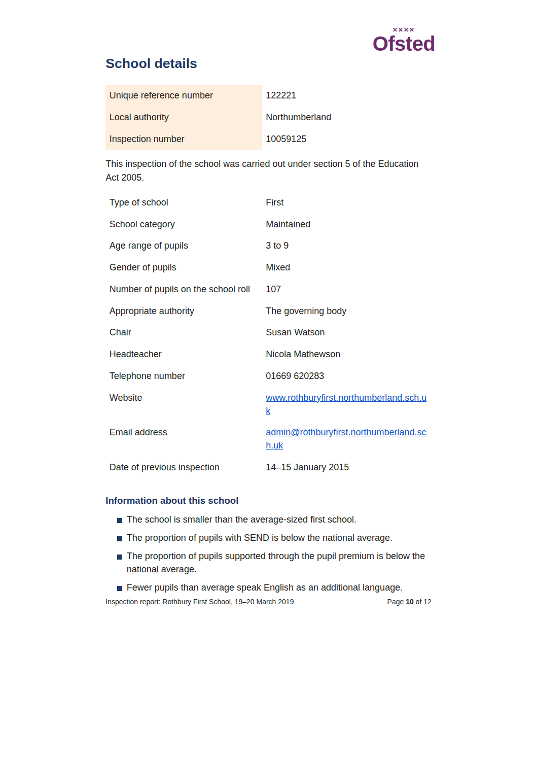✕✕✕✕
Ofsted
School details
| Unique reference number | 122221 |
| Local authority | Northumberland |
| Inspection number | 10059125 |
This inspection of the school was carried out under section 5 of the Education Act 2005.
| Type of school | First |
| School category | Maintained |
| Age range of pupils | 3 to 9 |
| Gender of pupils | Mixed |
| Number of pupils on the school roll | 107 |
| Appropriate authority | The governing body |
| Chair | Susan Watson |
| Headteacher | Nicola Mathewson |
| Telephone number | 01669 620283 |
| Website | www.rothburyfirst.northumberland.sch.uk |
| Email address | admin@rothburyfirst.northumberland.sch.uk |
| Date of previous inspection | 14–15 January 2015 |
Information about this school
The school is smaller than the average-sized first school.
The proportion of pupils with SEND is below the national average.
The proportion of pupils supported through the pupil premium is below the national average.
Fewer pupils than average speak English as an additional language.
Inspection report: Rothbury First School, 19–20 March 2019
Page 10 of 12